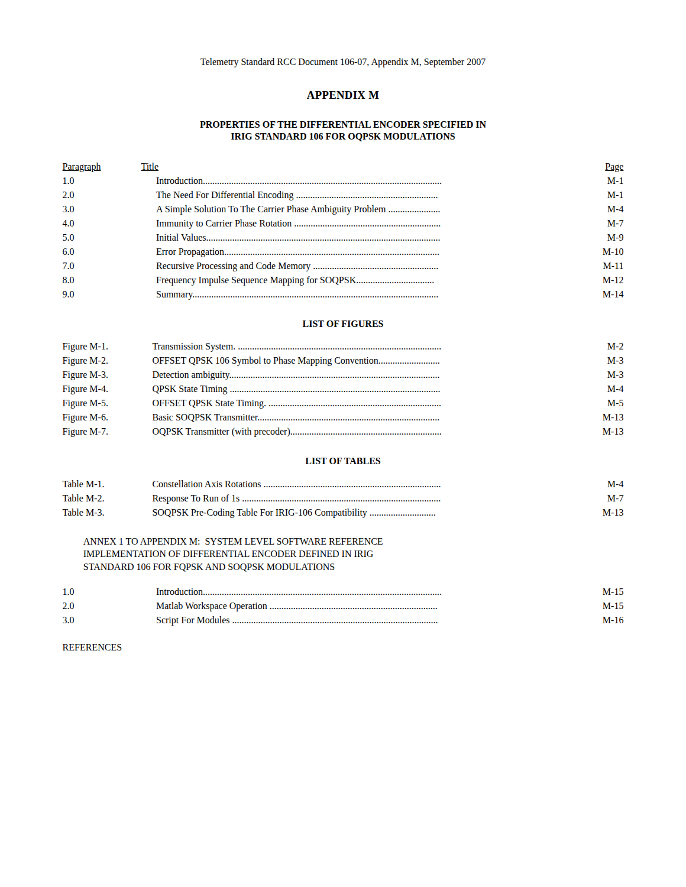Telemetry Standard RCC Document 106-07, Appendix M, September 2007
APPENDIX M
PROPERTIES OF THE DIFFERENTIAL ENCODER SPECIFIED IN
IRIG STANDARD 106 FOR OQPSK MODULATIONS
| Paragraph | Title | Page |
| 1.0 | Introduction ..................................................................................................... | M-1 |
| 2.0 | The Need For Differential Encoding ............................................................ | M-1 |
| 3.0 | A Simple Solution To The Carrier Phase Ambiguity Problem ...................... | M-4 |
| 4.0 | Immunity to Carrier Phase Rotation .............................................................. | M-7 |
| 5.0 | Initial Values ................................................................................................... | M-9 |
| 6.0 | Error Propagation ........................................................................................... | M-10 |
| 7.0 | Recursive Processing and Code Memory ..................................................... | M-11 |
| 8.0 | Frequency Impulse Sequence Mapping for SOQPSK ................................. | M-12 |
| 9.0 | Summary ........................................................................................................ | M-14 |
LIST OF FIGURES
| Figure M-1. | Transmission System. ...................................................................................... | M-2 |
| Figure M-2. | OFFSET QPSK 106 Symbol to Phase Mapping Convention.......................... | M-3 |
| Figure M-3. | Detection ambiguity......................................................................................... | M-3 |
| Figure M-4. | QPSK State Timing ......................................................................................... | M-4 |
| Figure M-5. | OFFSET QPSK State Timing. ......................................................................... | M-5 |
| Figure M-6. | Basic SOQPSK Transmitter............................................................................. | M-13 |
| Figure M-7. | OQPSK Transmitter (with precoder)................................................................ | M-13 |
LIST OF TABLES
| Table M-1. | Constellation Axis Rotations ........................................................................... | M-4 |
| Table M-2. | Response To Run of 1s .................................................................................... | M-7 |
| Table M-3. | SOQPSK Pre-Coding Table For IRIG-106 Compatibility ............................ | M-13 |
ANNEX 1 TO APPENDIX M: SYSTEM LEVEL SOFTWARE REFERENCE
IMPLEMENTATION OF DIFFERENTIAL ENCODER DEFINED IN IRIG
STANDARD 106 FOR FQPSK AND SOQPSK MODULATIONS
| 1.0 | Introduction ..................................................................................................... | M-15 |
| 2.0 | Matlab Workspace Operation ....................................................................... | M-15 |
| 3.0 | Script For Modules ....................................................................................... | M-16 |
REFERENCES